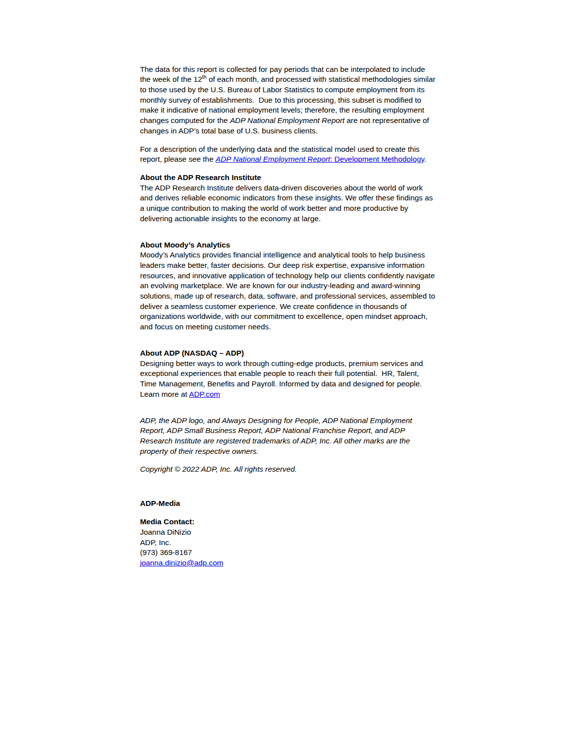The data for this report is collected for pay periods that can be interpolated to include the week of the 12th of each month, and processed with statistical methodologies similar to those used by the U.S. Bureau of Labor Statistics to compute employment from its monthly survey of establishments. Due to this processing, this subset is modified to make it indicative of national employment levels; therefore, the resulting employment changes computed for the ADP National Employment Report are not representative of changes in ADP’s total base of U.S. business clients.
For a description of the underlying data and the statistical model used to create this report, please see the ADP National Employment Report: Development Methodology.
About the ADP Research Institute
The ADP Research Institute delivers data-driven discoveries about the world of work and derives reliable economic indicators from these insights. We offer these findings as a unique contribution to making the world of work better and more productive by delivering actionable insights to the economy at large.
About Moody’s Analytics
Moody’s Analytics provides financial intelligence and analytical tools to help business leaders make better, faster decisions. Our deep risk expertise, expansive information resources, and innovative application of technology help our clients confidently navigate an evolving marketplace. We are known for our industry-leading and award-winning solutions, made up of research, data, software, and professional services, assembled to deliver a seamless customer experience. We create confidence in thousands of organizations worldwide, with our commitment to excellence, open mindset approach, and focus on meeting customer needs.
About ADP (NASDAQ – ADP)
Designing better ways to work through cutting-edge products, premium services and exceptional experiences that enable people to reach their full potential. HR, Talent, Time Management, Benefits and Payroll. Informed by data and designed for people. Learn more at ADP.com
ADP, the ADP logo, and Always Designing for People, ADP National Employment Report, ADP Small Business Report, ADP National Franchise Report, and ADP Research Institute are registered trademarks of ADP, Inc. All other marks are the property of their respective owners.
Copyright © 2022 ADP, Inc. All rights reserved.
ADP-Media
Media Contact:
Joanna DiNizio
ADP, Inc.
(973) 369-8167
joanna.dinizio@adp.com